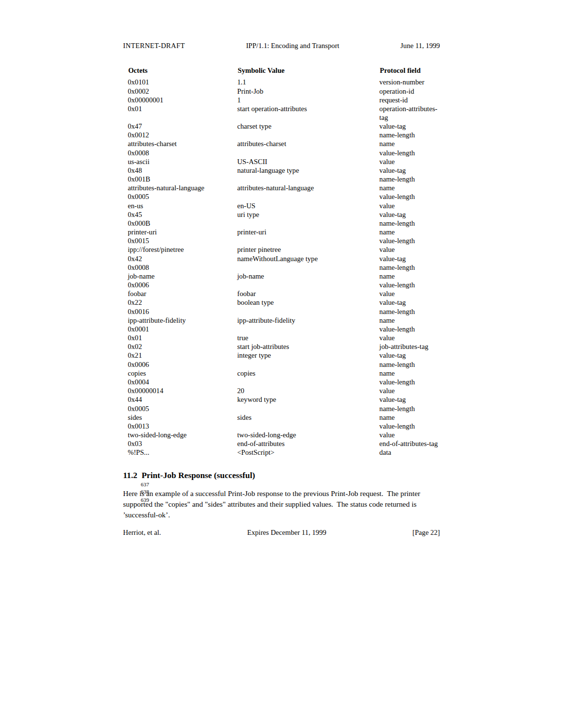INTERNET-DRAFT
IPP/1.1: Encoding and Transport
June 11, 1999
| Octets | Symbolic Value | Protocol field |
| --- | --- | --- |
| 0x0101 | 1.1 | version-number |
| 0x0002 | Print-Job | operation-id |
| 0x00000001 | 1 | request-id |
| 0x01 | start operation-attributes | operation-attributes-tag |
| 0x47 | charset type | value-tag |
| 0x0012 | | name-length |
| attributes-charset | attributes-charset | name |
| 0x0008 | | value-length |
| us-ascii | US-ASCII | value |
| 0x48 | natural-language type | value-tag |
| 0x001B | | name-length |
| attributes-natural-language | attributes-natural-language | name |
| 0x0005 | | value-length |
| en-us | en-US | value |
| 0x45 | uri type | value-tag |
| 0x000B | | name-length |
| printer-uri | printer-uri | name |
| 0x0015 | | value-length |
| ipp://forest/pinetree | printer pinetree | value |
| 0x42 | nameWithoutLanguage type | value-tag |
| 0x0008 | | name-length |
| job-name | job-name | name |
| 0x0006 | | value-length |
| foobar | foobar | value |
| 0x22 | boolean type | value-tag |
| 0x0016 | | name-length |
| ipp-attribute-fidelity | ipp-attribute-fidelity | name |
| 0x0001 | | value-length |
| 0x01 | true | value |
| 0x02 | start job-attributes | job-attributes-tag |
| 0x21 | integer type | value-tag |
| 0x0006 | | name-length |
| copies | copies | name |
| 0x0004 | | value-length |
| 0x00000014 | 20 | value |
| 0x44 | keyword type | value-tag |
| 0x0005 | | name-length |
| sides | sides | name |
| 0x0013 | | value-length |
| two-sided-long-edge | two-sided-long-edge | value |
| 0x03 | end-of-attributes | end-of-attributes-tag |
| %!PS... | <PostScript> | data |
637
11.2 Print-Job Response (successful)
638 639
Here is an example of a successful Print-Job response to the previous Print-Job request. The printer supported the "copies" and "sides" attributes and their supplied values. The status code returned is ’successful-ok’.
Herriot, et al.
Expires December 11, 1999
[Page 22]